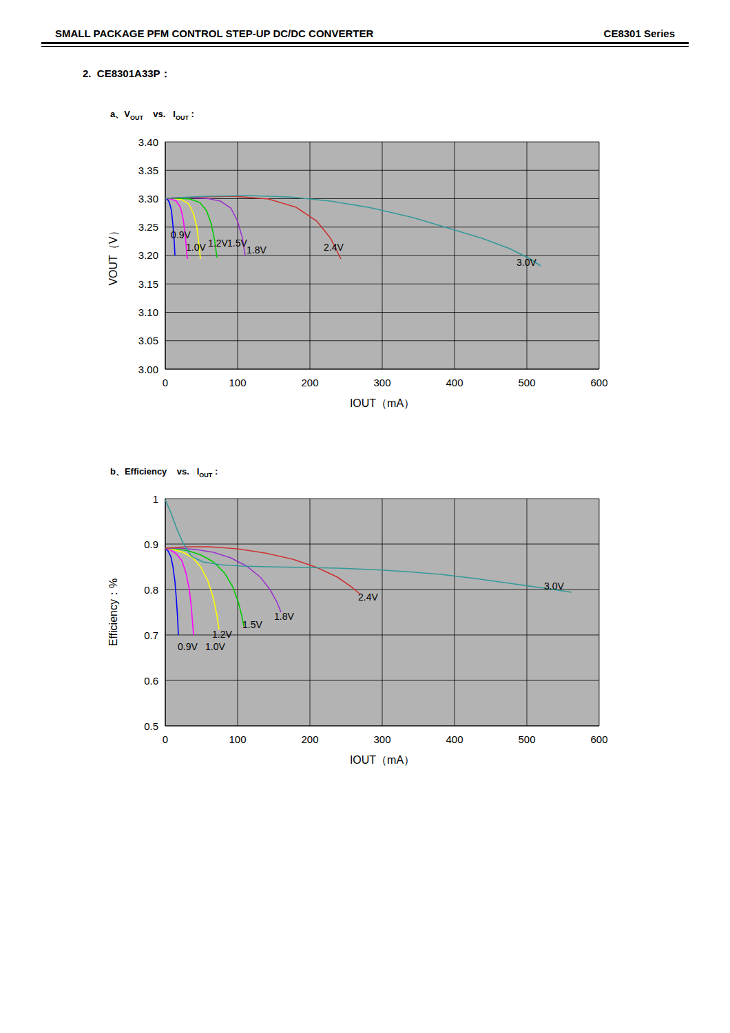SMALL PACKAGE PFM CONTROL STEP-UP DC/DC CONVERTER CE8301 Series
2. CE8301A33P：
a、VOUT vs. IOUT :
3.40 3.35 3.30 3.25 3.20 3.15 3.10 3.05 3.00 0 100 200 300 400 500 600 IOUT（mA） VOUT（V） 0.9V 1.0V 1.2V 1.5V 1.8V 2.4V 3.0V
b、Efficiency vs. IOUT :
1 0.9 0.8 0.7 0.6 0.5 0 100 200 300 400 500 600 IOUT（mA） Efficiency：% 0.9V 1.0V 1.2V 1.5V 1.8V 2.4V 3.0V